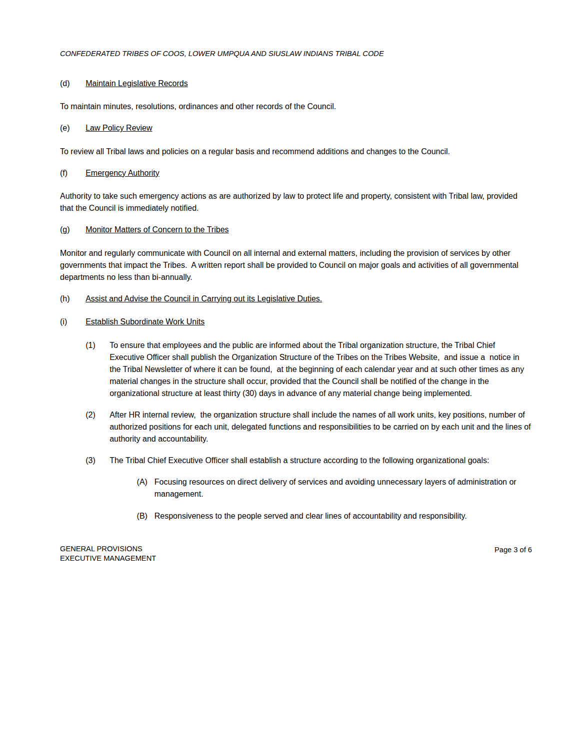CONFEDERATED TRIBES OF COOS, LOWER UMPQUA AND SIUSLAW INDIANS TRIBAL CODE
(d) Maintain Legislative Records
To maintain minutes, resolutions, ordinances and other records of the Council.
(e) Law Policy Review
To review all Tribal laws and policies on a regular basis and recommend additions and changes to the Council.
(f) Emergency Authority
Authority to take such emergency actions as are authorized by law to protect life and property, consistent with Tribal law, provided that the Council is immediately notified.
(g) Monitor Matters of Concern to the Tribes
Monitor and regularly communicate with Council on all internal and external matters, including the provision of services by other governments that impact the Tribes. A written report shall be provided to Council on major goals and activities of all governmental departments no less than bi-annually.
(h) Assist and Advise the Council in Carrying out its Legislative Duties.
(i) Establish Subordinate Work Units
(1) To ensure that employees and the public are informed about the Tribal organization structure, the Tribal Chief Executive Officer shall publish the Organization Structure of the Tribes on the Tribes Website, and issue a notice in the Tribal Newsletter of where it can be found, at the beginning of each calendar year and at such other times as any material changes in the structure shall occur, provided that the Council shall be notified of the change in the organizational structure at least thirty (30) days in advance of any material change being implemented.
(2) After HR internal review, the organization structure shall include the names of all work units, key positions, number of authorized positions for each unit, delegated functions and responsibilities to be carried on by each unit and the lines of authority and accountability.
(3) The Tribal Chief Executive Officer shall establish a structure according to the following organizational goals:
(A) Focusing resources on direct delivery of services and avoiding unnecessary layers of administration or management.
(B) Responsiveness to the people served and clear lines of accountability and responsibility.
General Provisions
Executive Management
Page 3 of 6